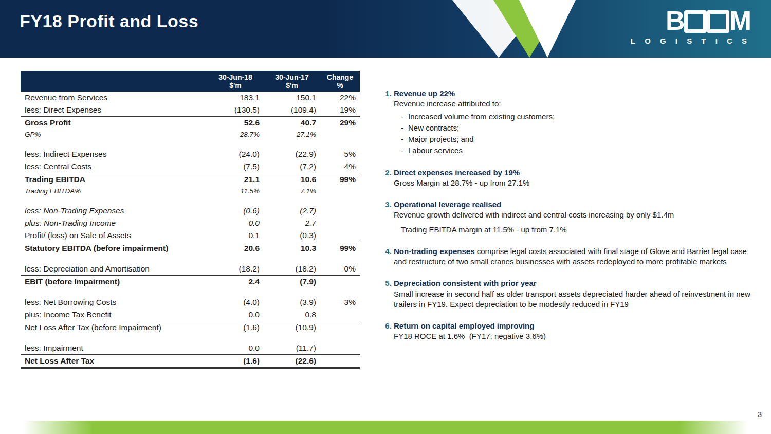FY18 Profit and Loss
B M
L O G I S T I C S
| | 30-Jun-18 $'m | 30-Jun-17 $'m | Change % |
| --- | --- | --- | --- |
| Revenue from Services | 183.1 | 150.1 | 22% |
| less: Direct Expenses | (130.5) | (109.4) | 19% |
| Gross Profit | 52.6 | 40.7 | 29% |
| GP% | 28.7% | 27.1% | |
| less: Indirect Expenses | (24.0) | (22.9) | 5% |
| less: Central Costs | (7.5) | (7.2) | 4% |
| Trading EBITDA | 21.1 | 10.6 | 99% |
| Trading EBITDA% | 11.5% | 7.1% | |
| less: Non-Trading Expenses | (0.6) | (2.7) | |
| plus: Non-Trading Income | 0.0 | 2.7 | |
| Profit/ (loss) on Sale of Assets | 0.1 | (0.3) | |
| Statutory EBITDA (before impairment) | 20.6 | 10.3 | 99% |
| less: Depreciation and Amortisation | (18.2) | (18.2) | 0% |
| EBIT (before Impairment) | 2.4 | (7.9) | |
| less: Net Borrowing Costs | (4.0) | (3.9) | 3% |
| plus: Income Tax Benefit | 0.0 | 0.8 | |
| Net Loss After Tax (before Impairment) | (1.6) | (10.9) | |
| less: Impairment | 0.0 | (11.7) | |
| Net Loss After Tax | (1.6) | (22.6) | |
Revenue up 22%
Revenue increase attributed to:
Increased volume from existing customers;
New contracts;
Major projects; and
Labour services
Direct expenses increased by 19%
Gross Margin at 28.7% - up from 27.1%
Operational leverage realised
Revenue growth delivered with indirect and central costs increasing by only $1.4m
Trading EBITDA margin at 11.5% - up from 7.1%
Non-trading expenses comprise legal costs associated with final stage of Glove and Barrier legal case and restructure of two small cranes businesses with assets redeployed to more profitable markets
Depreciation consistent with prior year
Small increase in second half as older transport assets depreciated harder ahead of reinvestment in new trailers in FY19. Expect depreciation to be modestly reduced in FY19
Return on capital employed improving
FY18 ROCE at 1.6% (FY17: negative 3.6%)
3